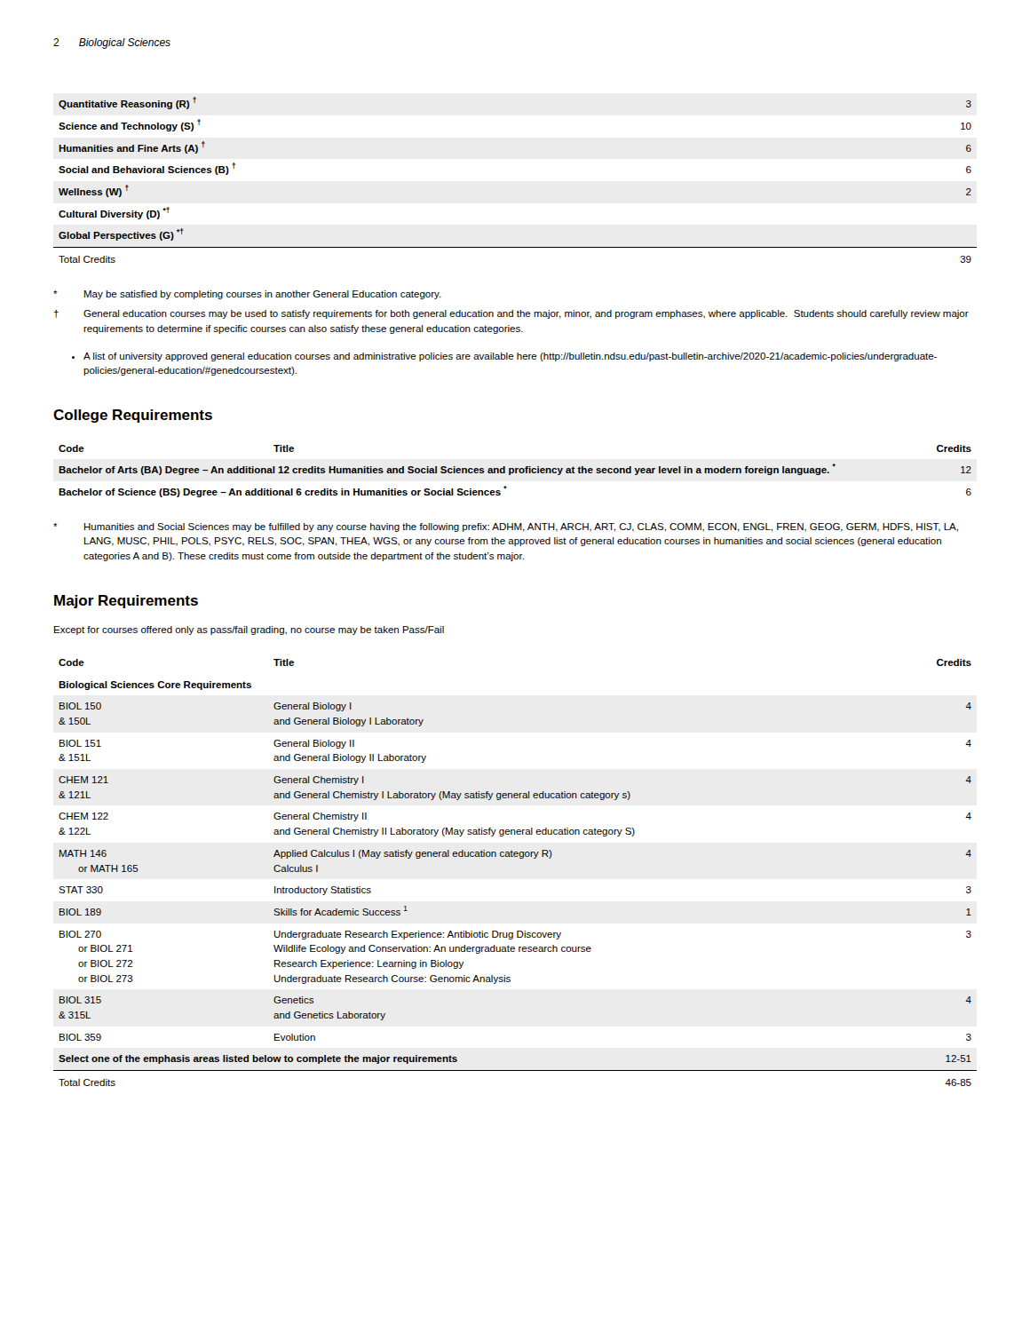2 Biological Sciences
| Quantitative Reasoning (R) † | 3 |
| Science and Technology (S) † | 10 |
| Humanities and Fine Arts (A) † | 6 |
| Social and Behavioral Sciences (B) † | 6 |
| Wellness (W) † | 2 |
| Cultural Diversity (D) *† | |
| Global Perspectives (G) *† | |
| Total Credits | 39 |
*
May be satisfied by completing courses in another General Education category.
†
General education courses may be used to satisfy requirements for both general education and the major, minor, and program emphases, where applicable. Students should carefully review major requirements to determine if specific courses can also satisfy these general education categories.
A list of university approved general education courses and administrative policies are available here (http://bulletin.ndsu.edu/past-bulletin-archive/2020-21/academic-policies/undergraduate-policies/general-education/#genedcoursestext).
College Requirements
| Code | Title | Credits |
| --- | --- | --- |
| Bachelor of Arts (BA) Degree – An additional 12 credits Humanities and Social Sciences and proficiency at the second year level in a modern foreign language. * | 12 |
| Bachelor of Science (BS) Degree – An additional 6 credits in Humanities or Social Sciences * | 6 |
*
Humanities and Social Sciences may be fulfilled by any course having the following prefix: ADHM, ANTH, ARCH, ART, CJ, CLAS, COMM, ECON, ENGL, FREN, GEOG, GERM, HDFS, HIST, LA, LANG, MUSC, PHIL, POLS, PSYC, RELS, SOC, SPAN, THEA, WGS, or any course from the approved list of general education courses in humanities and social sciences (general education categories A and B). These credits must come from outside the department of the student’s major.
Major Requirements
Except for courses offered only as pass/fail grading, no course may be taken Pass/Fail
| Code | Title | Credits |
| --- | --- | --- |
| Biological Sciences Core Requirements |
| BIOL 150 & 150L | General Biology I and General Biology I Laboratory | 4 |
| BIOL 151 & 151L | General Biology II and General Biology II Laboratory | 4 |
| CHEM 121 & 121L | General Chemistry I and General Chemistry I Laboratory (May satisfy general education category s) | 4 |
| CHEM 122 & 122L | General Chemistry II and General Chemistry II Laboratory (May satisfy general education category S) | 4 |
| MATH 146 or MATH 165 | Applied Calculus I (May satisfy general education category R) Calculus I | 4 |
| STAT 330 | Introductory Statistics | 3 |
| BIOL 189 | Skills for Academic Success 1 | 1 |
| BIOL 270 or BIOL 271 or BIOL 272 or BIOL 273 | Undergraduate Research Experience: Antibiotic Drug Discovery Wildlife Ecology and Conservation: An undergraduate research course Research Experience: Learning in Biology Undergraduate Research Course: Genomic Analysis | 3 |
| BIOL 315 & 315L | Genetics and Genetics Laboratory | 4 |
| BIOL 359 | Evolution | 3 |
| Select one of the emphasis areas listed below to complete the major requirements | 12-51 |
| Total Credits | 46-85 |